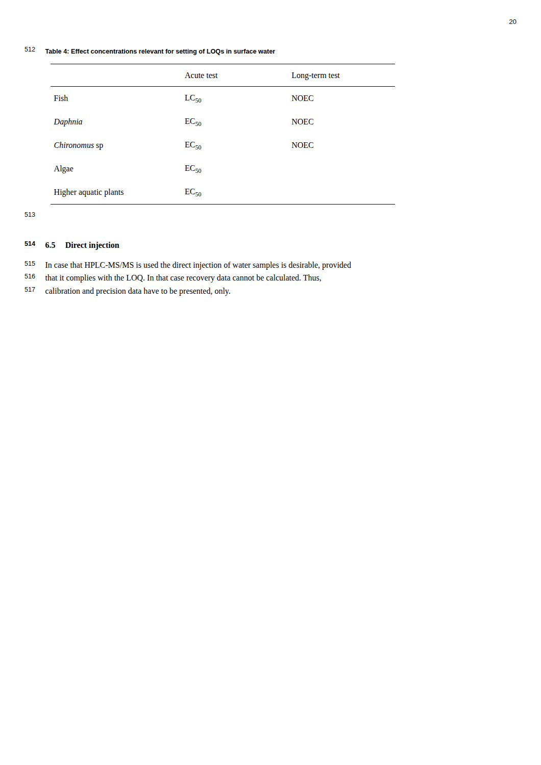20
512 Table 4: Effect concentrations relevant for setting of LOQs in surface water
| | Acute test | Long-term test |
| --- | --- | --- |
| Fish | LC 50 | NOEC |
| Daphnia | EC 50 | NOEC |
| Chironomus sp | EC 50 | NOEC |
| Algae | EC 50 | |
| Higher aquatic plants | EC 50 | |
513
5146.5 Direct injection
515 In case that HPLC-MS/MS is used the direct injection of water samples is desirable, provided
516 that it complies with the LOQ. In that case recovery data cannot be calculated. Thus,
517 calibration and precision data have to be presented, only.